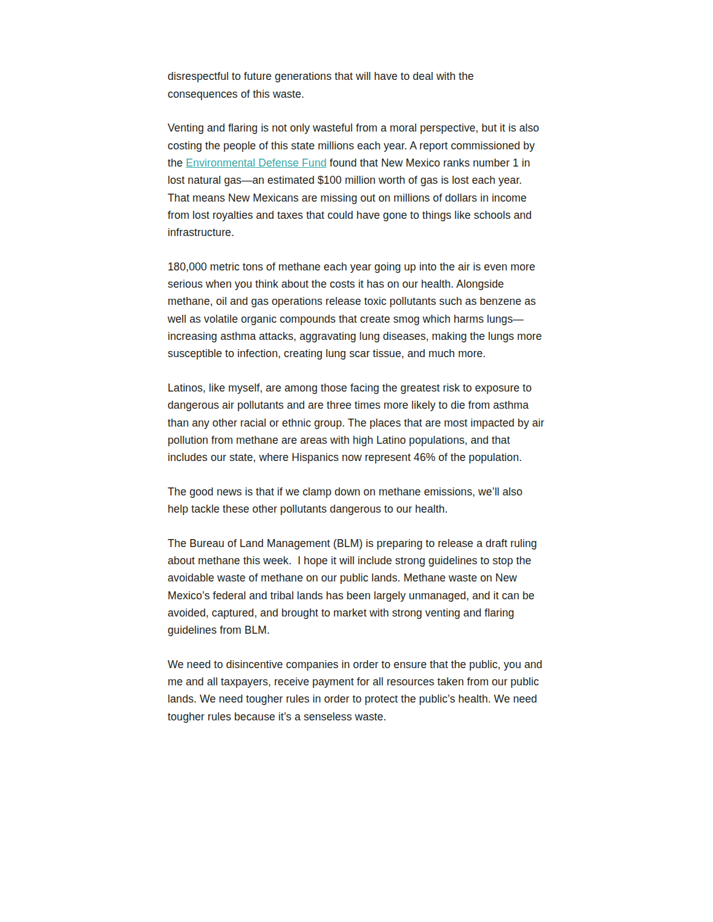disrespectful to future generations that will have to deal with the consequences of this waste.
Venting and flaring is not only wasteful from a moral perspective, but it is also costing the people of this state millions each year. A report commissioned by the Environmental Defense Fund found that New Mexico ranks number 1 in lost natural gas—an estimated $100 million worth of gas is lost each year. That means New Mexicans are missing out on millions of dollars in income from lost royalties and taxes that could have gone to things like schools and infrastructure.
180,000 metric tons of methane each year going up into the air is even more serious when you think about the costs it has on our health. Alongside methane, oil and gas operations release toxic pollutants such as benzene as well as volatile organic compounds that create smog which harms lungs— increasing asthma attacks, aggravating lung diseases, making the lungs more susceptible to infection, creating lung scar tissue, and much more.
Latinos, like myself, are among those facing the greatest risk to exposure to dangerous air pollutants and are three times more likely to die from asthma than any other racial or ethnic group. The places that are most impacted by air pollution from methane are areas with high Latino populations, and that includes our state, where Hispanics now represent 46% of the population.
The good news is that if we clamp down on methane emissions, we’ll also help tackle these other pollutants dangerous to our health.
The Bureau of Land Management (BLM) is preparing to release a draft ruling about methane this week. I hope it will include strong guidelines to stop the avoidable waste of methane on our public lands. Methane waste on New Mexico’s federal and tribal lands has been largely unmanaged, and it can be avoided, captured, and brought to market with strong venting and flaring guidelines from BLM.
We need to disincentive companies in order to ensure that the public, you and me and all taxpayers, receive payment for all resources taken from our public lands. We need tougher rules in order to protect the public’s health. We need tougher rules because it’s a senseless waste.